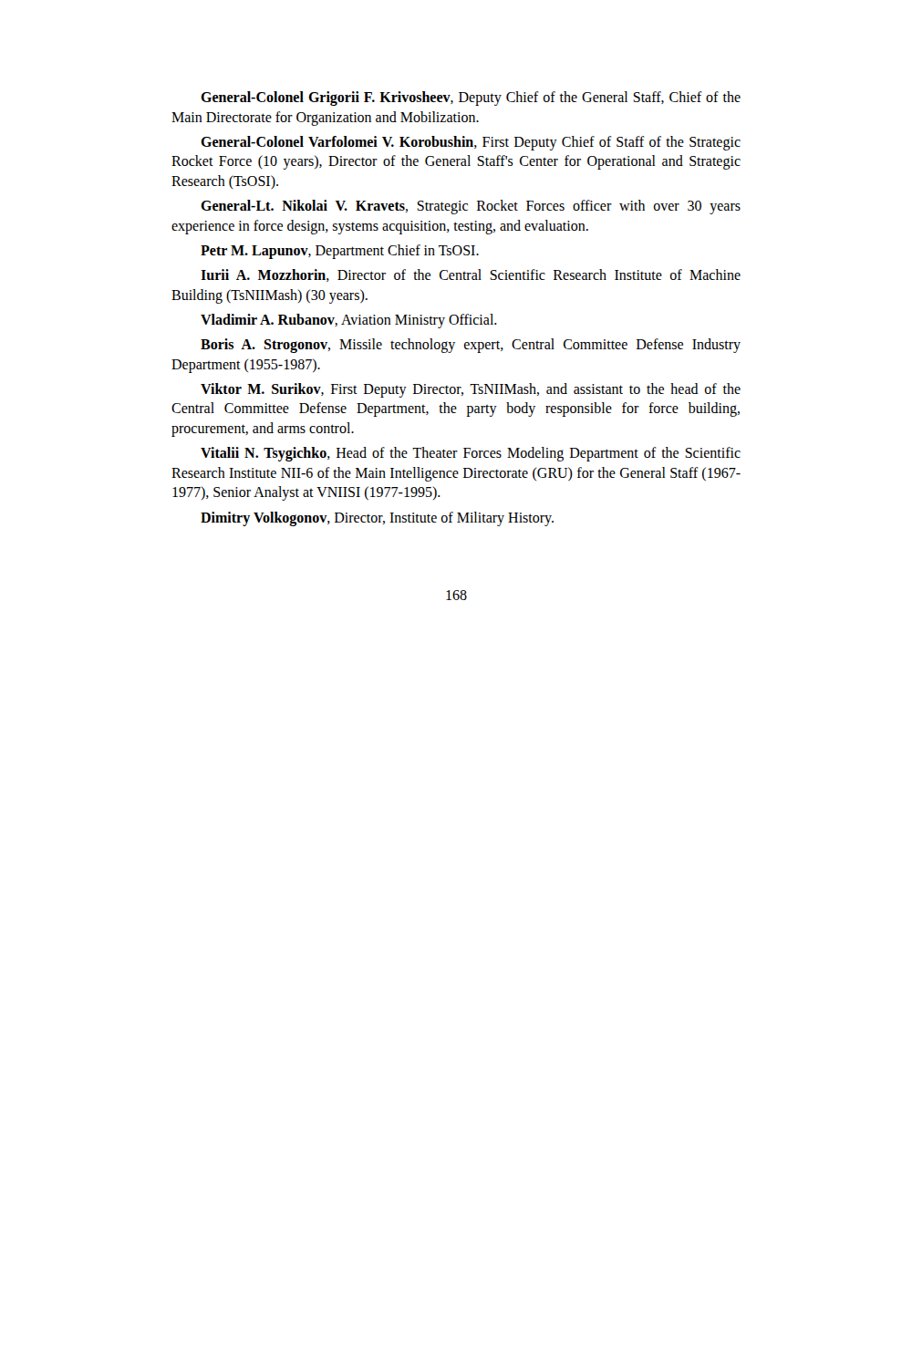General-Colonel Grigorii F. Krivosheev, Deputy Chief of the General Staff, Chief of the Main Directorate for Organization and Mobilization.
General-Colonel Varfolomei V. Korobushin, First Deputy Chief of Staff of the Strategic Rocket Force (10 years), Director of the General Staff's Center for Operational and Strategic Research (TsOSI).
General-Lt. Nikolai V. Kravets, Strategic Rocket Forces officer with over 30 years experience in force design, systems acquisition, testing, and evaluation.
Petr M. Lapunov, Department Chief in TsOSI.
Iurii A. Mozzhorin, Director of the Central Scientific Research Institute of Machine Building (TsNIIMash) (30 years).
Vladimir A. Rubanov, Aviation Ministry Official.
Boris A. Strogonov, Missile technology expert, Central Committee Defense Industry Department (1955-1987).
Viktor M. Surikov, First Deputy Director, TsNIIMash, and assistant to the head of the Central Committee Defense Department, the party body responsible for force building, procurement, and arms control.
Vitalii N. Tsygichko, Head of the Theater Forces Modeling Department of the Scientific Research Institute NII-6 of the Main Intelligence Directorate (GRU) for the General Staff (1967-1977), Senior Analyst at VNIISI (1977-1995).
Dimitry Volkogonov, Director, Institute of Military History.
168